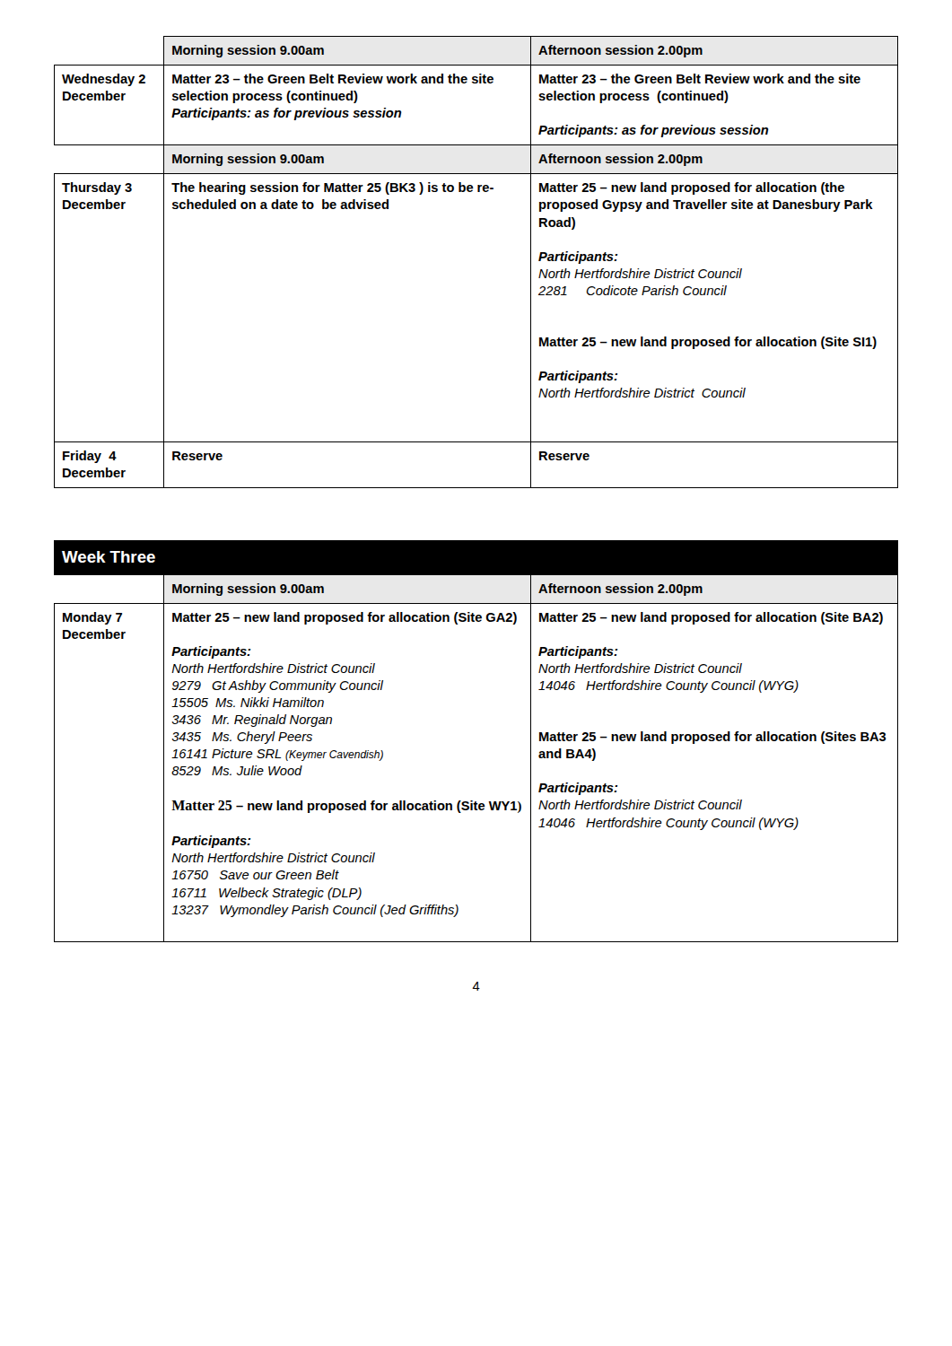| | Morning session 9.00am | Afternoon session 2.00pm |
| Wednesday 2 December | Matter 23 – the Green Belt Review work and the site selection process (continued) Participants: as for previous session | Matter 23 – the Green Belt Review work and the site selection process (continued) Participants: as for previous session |
| | Morning session 9.00am | Afternoon session 2.00pm |
| Thursday 3 December | The hearing session for Matter 25 (BK3 ) is to be re-scheduled on a date to be advised | Matter 25 – new land proposed for allocation (the proposed Gypsy and Traveller site at Danesbury Park Road) Participants: North Hertfordshire District Council 2281 Codicote Parish Council Matter 25 – new land proposed for allocation (Site SI1) Participants: North Hertfordshire District Council |
| Friday 4 December | Reserve | Reserve |
| Week Three |
| | Morning session 9.00am | Afternoon session 2.00pm |
| Monday 7 December | Matter 25 – new land proposed for allocation (Site GA2) Participants: North Hertfordshire District Council 9279 Gt Ashby Community Council 15505 Ms. Nikki Hamilton 3436 Mr. Reginald Norgan 3435 Ms. Cheryl Peers 16141 Picture SRL (Keymer Cavendish) 8529 Ms. Julie Wood Matter 25 – new land proposed for allocation (Site WY1 ) Participants: North Hertfordshire District Council 16750 Save our Green Belt 16711 Welbeck Strategic (DLP) 13237 Wymondley Parish Council (Jed Griffiths) | Matter 25 – new land proposed for allocation (Site BA2) Participants: North Hertfordshire District Council 14046 Hertfordshire County Council (WYG) Matter 25 – new land proposed for allocation (Sites BA3 and BA4) Participants: North Hertfordshire District Council 14046 Hertfordshire County Council (WYG) |
4